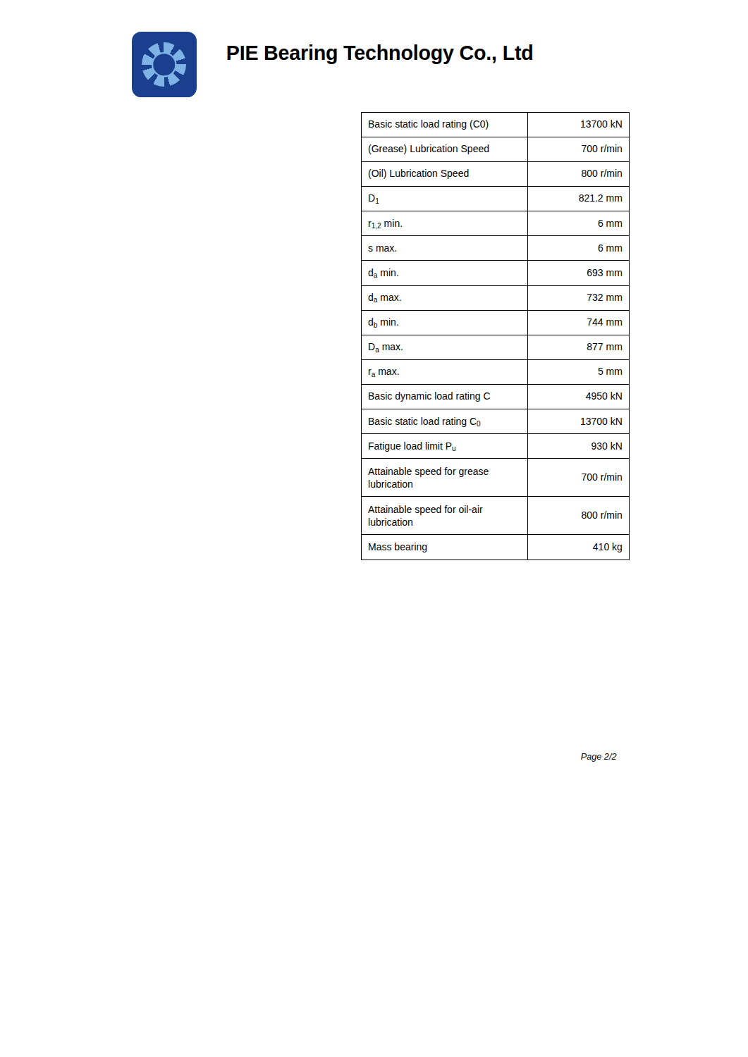PIE Bearing Technology Co., Ltd
| Basic static load rating (C0) | 13700 kN |
| (Grease) Lubrication Speed | 700 r/min |
| (Oil) Lubrication Speed | 800 r/min |
| D 1 | 821.2 mm |
| r 1,2 min. | 6 mm |
| s max. | 6 mm |
| d a min. | 693 mm |
| d a max. | 732 mm |
| d b min. | 744 mm |
| D a max. | 877 mm |
| r a max. | 5 mm |
| Basic dynamic load rating C | 4950 kN |
| Basic static load rating C 0 | 13700 kN |
| Fatigue load limit P u | 930 kN |
| Attainable speed for grease lubrication | 700 r/min |
| Attainable speed for oil-air lubrication | 800 r/min |
| Mass bearing | 410 kg |
Page 2/2